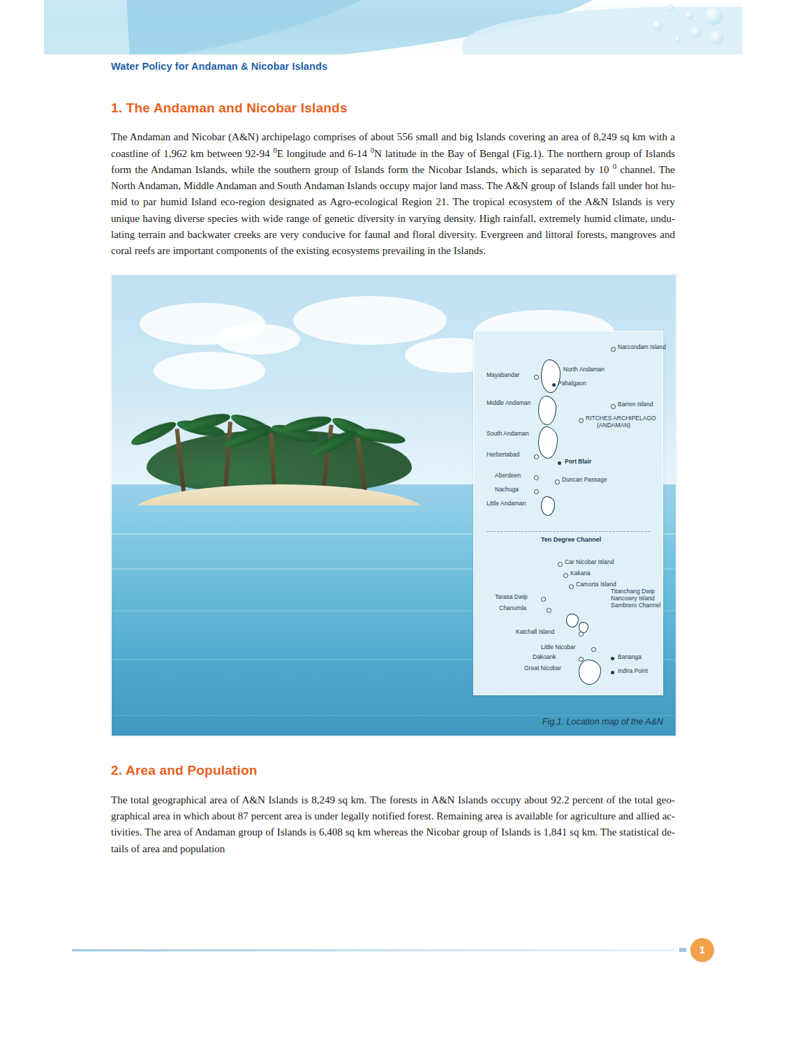Water Policy for Andaman & Nicobar Islands
1. The Andaman and Nicobar Islands
The Andaman and Nicobar (A&N) archipelago comprises of about 556 small and big Islands covering an area of 8,249 sq km with a coastline of 1,962 km between 92-94 0E longitude and 6-14 0N latitude in the Bay of Bengal (Fig.1). The northern group of Islands form the Andaman Islands, while the southern group of Islands form the Nicobar Islands, which is separated by 10 0 channel. The North Andaman, Middle Andaman and South Andaman Islands occupy major land mass. The A&N group of Islands fall under hot humid to par humid Island eco-region designated as Agro-ecological Region 21. The tropical ecosystem of the A&N Islands is very unique having diverse species with wide range of genetic diversity in varying density. High rainfall, extremely humid climate, undulating terrain and backwater creeks are very conducive for faunal and floral diversity. Evergreen and littoral forests, mangroves and coral reefs are important components of the existing ecosystems prevailing in the Islands.
Narcondam Island North Andaman Mayabandar Pahalgaon Middle Andaman Barren Island RITCHES ARCHIPELAGO (ANDAMAN) South Andaman Herbertabad Port Blair Aberdeen Duncan Passage Nachuga Little Andaman
Ten Degree Channel Car Nicobar Island Kakana Camorta Island Titanchang Dwip Nancowry Island Sambrero Channel Tarasa Dwip Chanumla Katchall Island Little Nicobar Dakoank Bananga Great Nicobar Indira Point
Fig.1. Location map of the A&N
2. Area and Population
The total geographical area of A&N Islands is 8,249 sq km. The forests in A&N Islands occupy about 92.2 percent of the total geographical area in which about 87 percent area is under legally notified forest. Remaining area is available for agriculture and allied activities. The area of Andaman group of Islands is 6,408 sq km whereas the Nicobar group of Islands is 1,841 sq km. The statistical details of area and population
1